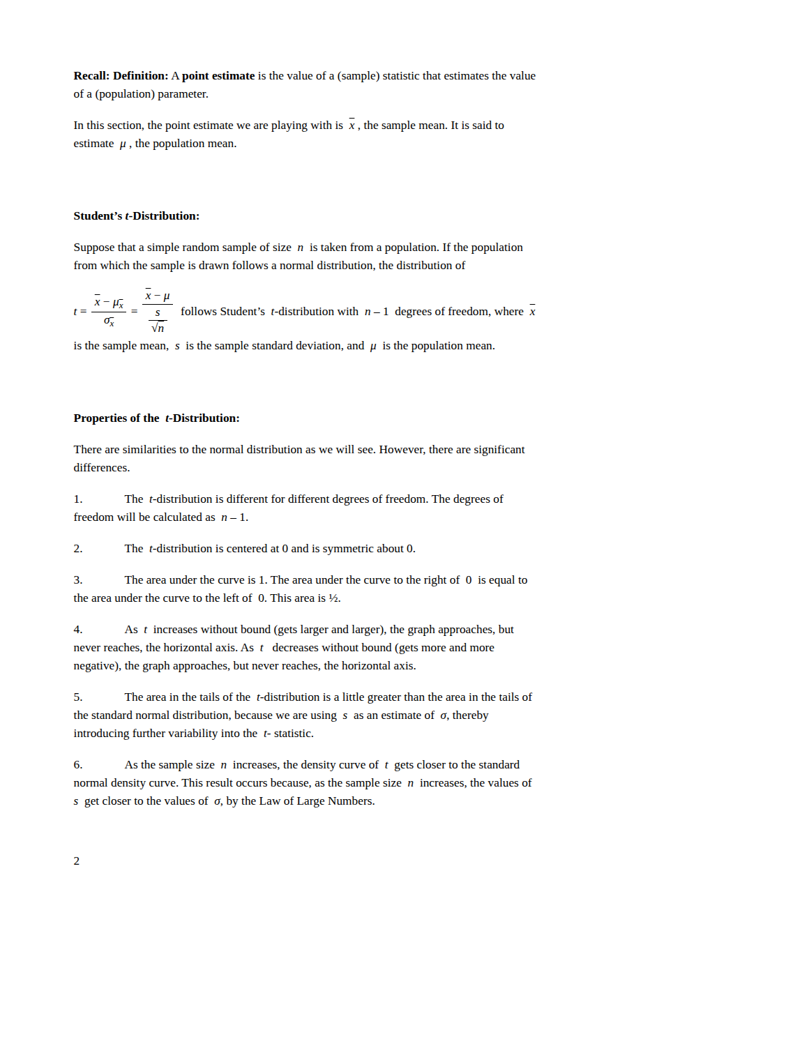Recall: Definition: A point estimate is the value of a (sample) statistic that estimates the value of a (population) parameter.
In this section, the point estimate we are playing with is x , the sample mean. It is said to estimate μ , the population mean.
Student’s t-Distribution:
Suppose that a simple random sample of size n is taken from a population. If the population from which the sample is drawn follows a normal distribution, the distribution of
t = x − μx σx = x − μ s√n follows Student’s t-distribution with n – 1 degrees of freedom, where x is the sample mean, s is the sample standard deviation, and μ is the population mean.
Properties of the t-Distribution:
There are similarities to the normal distribution as we will see. However, there are significant differences.
1. The t-distribution is different for different degrees of freedom. The degrees of freedom will be calculated as n – 1.
2. The t-distribution is centered at 0 and is symmetric about 0.
3. The area under the curve is 1. The area under the curve to the right of 0 is equal to the area under the curve to the left of 0. This area is ½.
4. As t increases without bound (gets larger and larger), the graph approaches, but never reaches, the horizontal axis. As t decreases without bound (gets more and more negative), the graph approaches, but never reaches, the horizontal axis.
5. The area in the tails of the t-distribution is a little greater than the area in the tails of the standard normal distribution, because we are using s as an estimate of σ, thereby introducing further variability into the t- statistic.
6. As the sample size n increases, the density curve of t gets closer to the standard normal density curve. This result occurs because, as the sample size n increases, the values of s get closer to the values of σ, by the Law of Large Numbers.
2